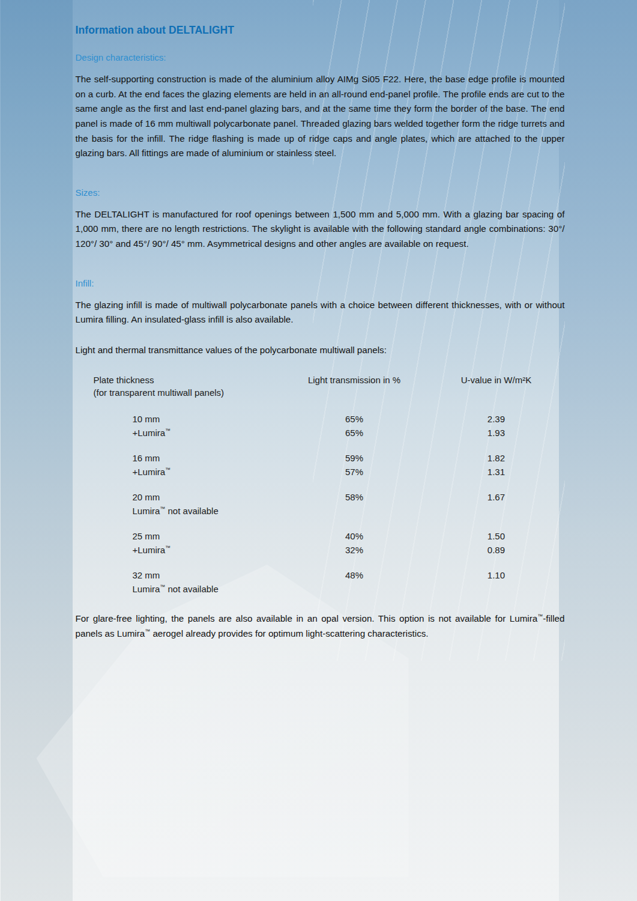Information about DELTALIGHT
Design characteristics:
The self-supporting construction is made of the aluminium alloy AIMg Si05 F22. Here, the base edge profile is mounted on a curb. At the end faces the glazing elements are held in an all-round end-panel profile. The profile ends are cut to the same angle as the first and last end-panel glazing bars, and at the same time they form the border of the base. The end panel is made of 16 mm multiwall polycarbonate panel. Threaded glazing bars welded together form the ridge turrets and the basis for the infill. The ridge flashing is made up of ridge caps and angle plates, which are attached to the upper glazing bars. All fittings are made of aluminium or stainless steel.
Sizes:
The DELTALIGHT is manufactured for roof openings between 1,500 mm and 5,000 mm. With a glazing bar spacing of 1,000 mm, there are no length restrictions. The skylight is available with the following standard angle combinations: 30°/ 120°/ 30° and 45°/ 90°/ 45° mm. Asymmetrical designs and other angles are available on request.
Infill:
The glazing infill is made of multiwall polycarbonate panels with a choice between different thicknesses, with or without Lumira filling. An insulated-glass infill is also available.
Light and thermal transmittance values of the polycarbonate multiwall panels:
| Plate thickness (for transparent multiwall panels) | Light transmission in % | U-value in W/m²K |
| --- | --- | --- |
| 10 mm | 65% | 2.39 |
| +Lumira ™ | 65% | 1.93 |
| 16 mm | 59% | 1.82 |
| +Lumira ™ | 57% | 1.31 |
| 20 mm | 58% | 1.67 |
| Lumira ™ not available | | |
| 25 mm | 40% | 1.50 |
| +Lumira ™ | 32% | 0.89 |
| 32 mm | 48% | 1.10 |
| Lumira ™ not available | | |
For glare-free lighting, the panels are also available in an opal version. This option is not available for Lumira™-filled panels as Lumira™ aerogel already provides for optimum light-scattering characteristics.